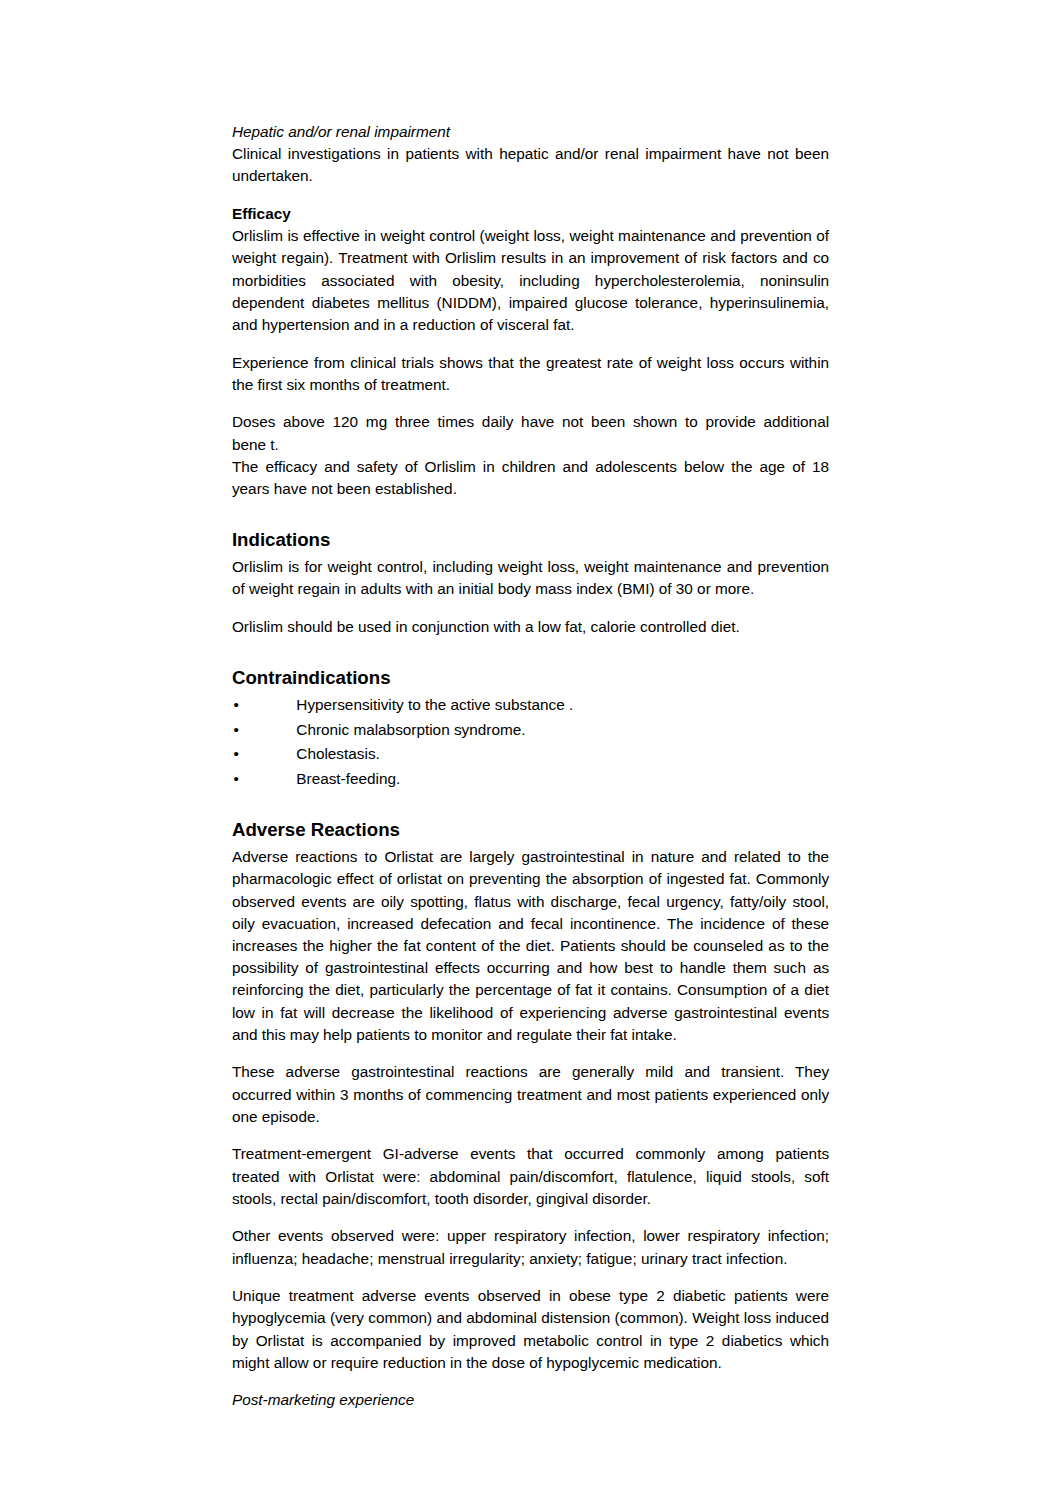Hepatic and/or renal impairment
Clinical investigations in patients with hepatic and/or renal impairment have not been undertaken.
Efficacy
Orlislim is effective in weight control (weight loss, weight maintenance and prevention of weight regain). Treatment with Orlislim results in an improvement of risk factors and co morbidities associated with obesity, including hypercholesterolemia, noninsulin dependent diabetes mellitus (NIDDM), impaired glucose tolerance, hyperinsulinemia, and hypertension and in a reduction of visceral fat.
Experience from clinical trials shows that the greatest rate of weight loss occurs within the first six months of treatment.
Doses above 120 mg three times daily have not been shown to provide additional bene t.
The efficacy and safety of Orlislim in children and adolescents below the age of 18 years have not been established.
Indications
Orlislim is for weight control, including weight loss, weight maintenance and prevention of weight regain in adults with an initial body mass index (BMI) of 30 or more.
Orlislim should be used in conjunction with a low fat, calorie controlled diet.
Contraindications
•Hypersensitivity to the active substance .
•Chronic malabsorption syndrome.
•Cholestasis.
•Breast-feeding.
Adverse Reactions
Adverse reactions to Orlistat are largely gastrointestinal in nature and related to the pharmacologic effect of orlistat on preventing the absorption of ingested fat. Commonly observed events are oily spotting, flatus with discharge, fecal urgency, fatty/oily stool, oily evacuation, increased defecation and fecal incontinence. The incidence of these increases the higher the fat content of the diet. Patients should be counseled as to the possibility of gastrointestinal effects occurring and how best to handle them such as reinforcing the diet, particularly the percentage of fat it contains. Consumption of a diet low in fat will decrease the likelihood of experiencing adverse gastrointestinal events and this may help patients to monitor and regulate their fat intake.
These adverse gastrointestinal reactions are generally mild and transient. They occurred within 3 months of commencing treatment and most patients experienced only one episode.
Treatment-emergent GI-adverse events that occurred commonly among patients treated with Orlistat were: abdominal pain/discomfort, flatulence, liquid stools, soft stools, rectal pain/discomfort, tooth disorder, gingival disorder.
Other events observed were: upper respiratory infection, lower respiratory infection; influenza; headache; menstrual irregularity; anxiety; fatigue; urinary tract infection.
Unique treatment adverse events observed in obese type 2 diabetic patients were hypoglycemia (very common) and abdominal distension (common). Weight loss induced by Orlistat is accompanied by improved metabolic control in type 2 diabetics which might allow or require reduction in the dose of hypoglycemic medication.
Post-marketing experience